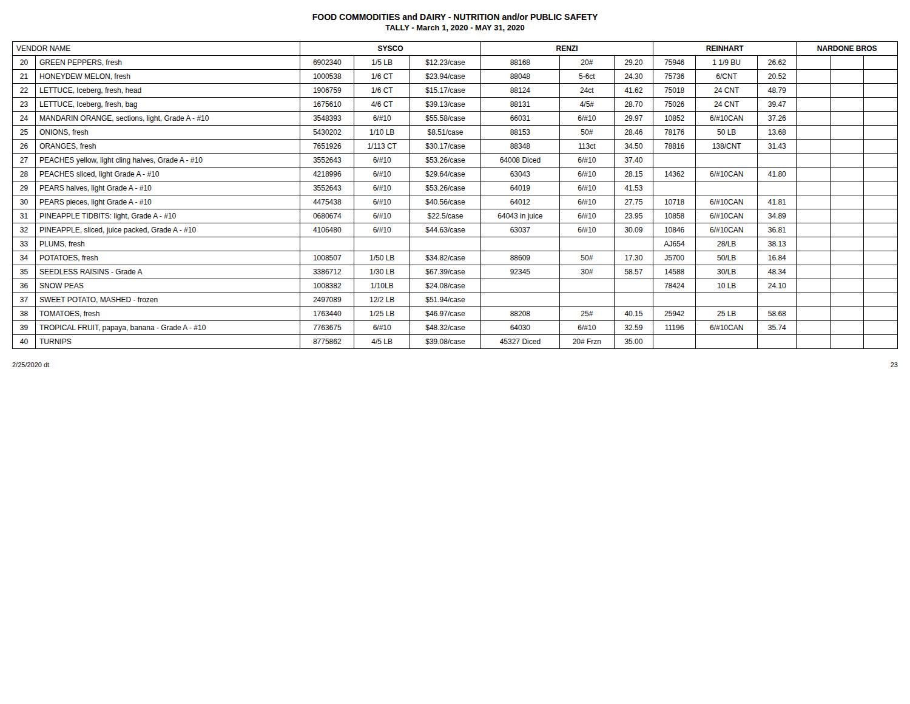FOOD COMMODITIES and DAIRY - NUTRITION and/or PUBLIC SAFETY
TALLY - March 1, 2020 - MAY 31, 2020
| VENDOR NAME | SYSCO | RENZI | REINHART | NARDONE BROS |
| --- | --- | --- | --- | --- |
| 20 | GREEN PEPPERS, fresh | 6902340 | 1/5 LB | $12.23/case | 88168 | 20# | 29.20 | 75946 | 1 1/9 BU | 26.62 | | | |
| 21 | HONEYDEW MELON, fresh | 1000538 | 1/6 CT | $23.94/case | 88048 | 5-6ct | 24.30 | 75736 | 6/CNT | 20.52 | | | |
| 22 | LETTUCE, Iceberg, fresh, head | 1906759 | 1/6 CT | $15.17/case | 88124 | 24ct | 41.62 | 75018 | 24 CNT | 48.79 | | | |
| 23 | LETTUCE, Iceberg, fresh, bag | 1675610 | 4/6 CT | $39.13/case | 88131 | 4/5# | 28.70 | 75026 | 24 CNT | 39.47 | | | |
| 24 | MANDARIN ORANGE, sections, light, Grade A - #10 | 3548393 | 6/#10 | $55.58/case | 66031 | 6/#10 | 29.97 | 10852 | 6/#10CAN | 37.26 | | | |
| 25 | ONIONS, fresh | 5430202 | 1/10 LB | $8.51/case | 88153 | 50# | 28.46 | 78176 | 50 LB | 13.68 | | | |
| 26 | ORANGES, fresh | 7651926 | 1/113 CT | $30.17/case | 88348 | 113ct | 34.50 | 78816 | 138/CNT | 31.43 | | | |
| 27 | PEACHES yellow, light cling halves, Grade A - #10 | 3552643 | 6/#10 | $53.26/case | 64008 Diced | 6/#10 | 37.40 | | | | | | |
| 28 | PEACHES sliced, light Grade A - #10 | 4218996 | 6/#10 | $29.64/case | 63043 | 6/#10 | 28.15 | 14362 | 6/#10CAN | 41.80 | | | |
| 29 | PEARS halves, light Grade A - #10 | 3552643 | 6/#10 | $53.26/case | 64019 | 6/#10 | 41.53 | | | | | | |
| 30 | PEARS pieces, light Grade A - #10 | 4475438 | 6/#10 | $40.56/case | 64012 | 6/#10 | 27.75 | 10718 | 6/#10CAN | 41.81 | | | |
| 31 | PINEAPPLE TIDBITS: light, Grade A - #10 | 0680674 | 6/#10 | $22.5/case | 64043 in juice | 6/#10 | 23.95 | 10858 | 6/#10CAN | 34.89 | | | |
| 32 | PINEAPPLE, sliced, juice packed, Grade A - #10 | 4106480 | 6/#10 | $44.63/case | 63037 | 6/#10 | 30.09 | 10846 | 6/#10CAN | 36.81 | | | |
| 33 | PLUMS, fresh | | | | | | | AJ654 | 28/LB | 38.13 | | | |
| 34 | POTATOES, fresh | 1008507 | 1/50 LB | $34.82/case | 88609 | 50# | 17.30 | J5700 | 50/LB | 16.84 | | | |
| 35 | SEEDLESS RAISINS - Grade A | 3386712 | 1/30 LB | $67.39/case | 92345 | 30# | 58.57 | 14588 | 30/LB | 48.34 | | | |
| 36 | SNOW PEAS | 1008382 | 1/10LB | $24.08/case | | | | 78424 | 10 LB | 24.10 | | | |
| 37 | SWEET POTATO, MASHED - frozen | 2497089 | 12/2 LB | $51.94/case | | | | | | | | | |
| 38 | TOMATOES, fresh | 1763440 | 1/25 LB | $46.97/case | 88208 | 25# | 40.15 | 25942 | 25 LB | 58.68 | | | |
| 39 | TROPICAL FRUIT, papaya, banana - Grade A - #10 | 7763675 | 6/#10 | $48.32/case | 64030 | 6/#10 | 32.59 | 11196 | 6/#10CAN | 35.74 | | | |
| 40 | TURNIPS | 8775862 | 4/5 LB | $39.08/case | 45327 Diced | 20# Frzn | 35.00 | | | | | | |
2/25/2020 dt 23